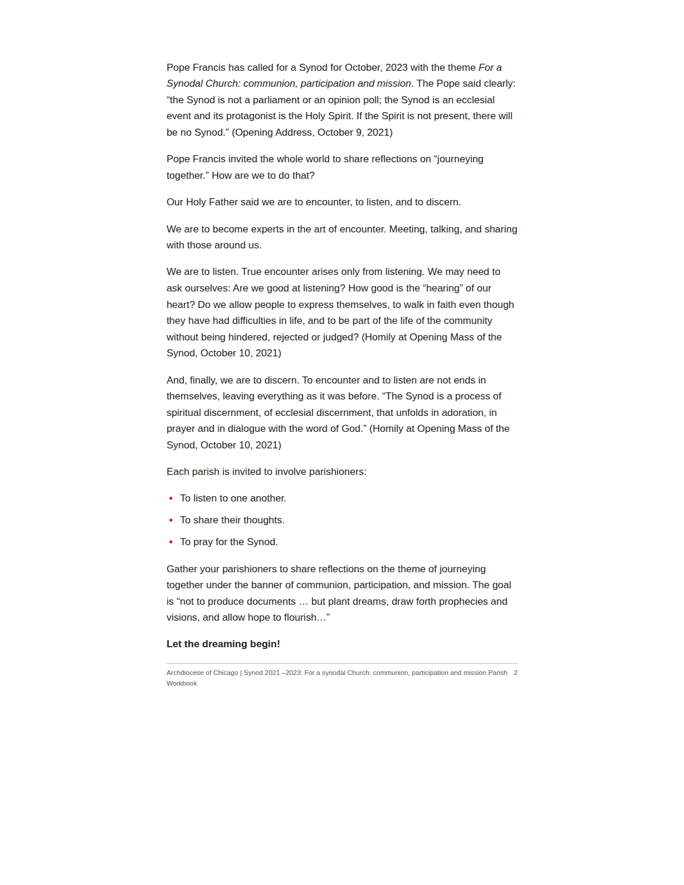Pope Francis has called for a Synod for October, 2023 with the theme For a Synodal Church: communion, participation and mission. The Pope said clearly: “the Synod is not a parliament or an opinion poll; the Synod is an ecclesial event and its protagonist is the Holy Spirit. If the Spirit is not present, there will be no Synod.” (Opening Address, October 9, 2021)
Pope Francis invited the whole world to share reflections on “journeying together.” How are we to do that?
Our Holy Father said we are to encounter, to listen, and to discern.
We are to become experts in the art of encounter. Meeting, talking, and sharing with those around us.
We are to listen. True encounter arises only from listening. We may need to ask ourselves: Are we good at listening? How good is the “hearing” of our heart? Do we allow people to express themselves, to walk in faith even though they have had difficulties in life, and to be part of the life of the community without being hindered, rejected or judged? (Homily at Opening Mass of the Synod, October 10, 2021)
And, finally, we are to discern. To encounter and to listen are not ends in themselves, leaving everything as it was before. “The Synod is a process of spiritual discernment, of ecclesial discernment, that unfolds in adoration, in prayer and in dialogue with the word of God.” (Homily at Opening Mass of the Synod, October 10, 2021)
Each parish is invited to involve parishioners:
To listen to one another.
To share their thoughts.
To pray for the Synod.
Gather your parishioners to share reflections on the theme of journeying together under the banner of communion, participation, and mission. The goal is “not to produce documents … but plant dreams, draw forth prophecies and visions, and allow hope to flourish…”
Let the dreaming begin!
Archdiocese of Chicago | Synod 2021 –2023: For a synodal Church: communion, participation and mission Parish Workbook 2